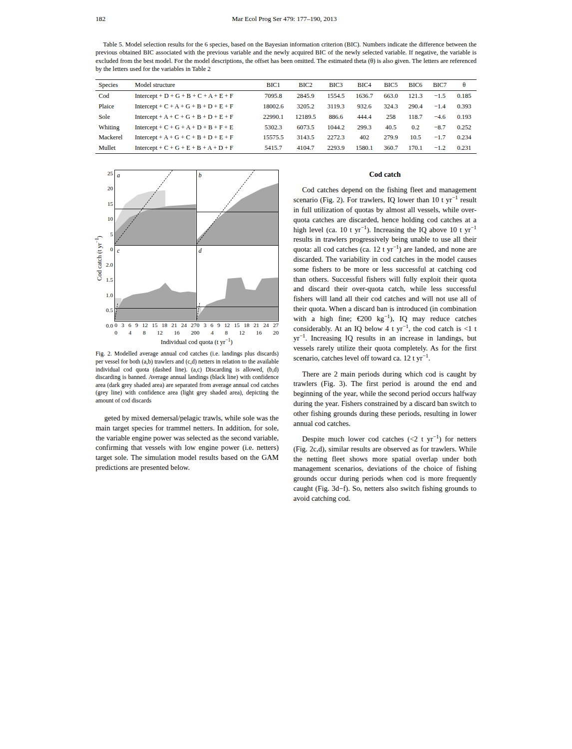182
Mar Ecol Prog Ser 479: 177–190, 2013
Table 5. Model selection results for the 6 species, based on the Bayesian information criterion (BIC). Numbers indicate the difference between the previous obtained BIC associated with the previous variable and the newly acquired BIC of the newly selected variable. If negative, the variable is excluded from the best model. For the model descriptions, the offset has been omitted. The estimated theta (θ) is also given. The letters are referenced by the letters used for the variables in Table 2
| Species | Model structure | BIC1 | BIC2 | BIC3 | BIC4 | BIC5 | BIC6 | BIC7 | θ |
| --- | --- | --- | --- | --- | --- | --- | --- | --- | --- |
| Cod | Intercept + D + G + B + C + A + E + F | 7095.8 | 2845.9 | 1554.5 | 1636.7 | 663.0 | 121.3 | −1.5 | 0.185 |
| Plaice | Intercept + C + A + G + B + D + E + F | 18002.6 | 3205.2 | 3119.3 | 932.6 | 324.3 | 290.4 | −1.4 | 0.393 |
| Sole | Intercept + A + C + G + B + D + E + F | 22990.1 | 12189.5 | 886.6 | 444.4 | 258 | 118.7 | −4.6 | 0.193 |
| Whiting | Intercept + C + G + A + D + B + F + E | 5302.3 | 6073.5 | 1044.2 | 299.3 | 40.5 | 0.2 | −8.7 | 0.252 |
| Mackerel | Intercept + A + G + C + B + D + E + F | 15575.5 | 3143.5 | 2272.3 | 402 | 279.9 | 10.5 | −1.7 | 0.234 |
| Mullet | Intercept + C + G + E + B + A + D + F | 5415.7 | 4104.7 | 2293.9 | 1580.1 | 360.7 | 170.1 | −1.2 | 0.231 |
Cod catch (t yr−1)
25
20
15
10
5
0
2.0
1.5
1.0
0.5
0.0
a
b
c
d
0369121518212427
0369121518212427
048121620
048121620
Individual cod quota (t yr−1)
Fig. 2. Modelled average annual cod catches (i.e. landings plus discards) per vessel for both (a,b) trawlers and (c,d) netters in relation to the available individual cod quota (dashed line). (a,c) Discarding is allowed, (b,d) discarding is banned. Average annual landings (black line) with confidence area (dark grey shaded area) are separated from average annual cod catches (grey line) with confidence area (light grey shaded area), depicting the amount of cod discards
geted by mixed demersal/pelagic trawls, while sole was the main target species for trammel netters. In addition, for sole, the variable engine power was selected as the second variable, confirming that vessels with low engine power (i.e. netters) target sole. The simulation model results based on the GAM predictions are presented below.
Cod catch
Cod catches depend on the fishing fleet and management scenario (Fig. 2). For trawlers, IQ lower than 10 t yr−1 result in full utilization of quotas by almost all vessels, while over-quota catches are discarded, hence holding cod catches at a high level (ca. 10 t yr−1). Increasing the IQ above 10 t yr−1 results in trawlers progressively being unable to use all their quota: all cod catches (ca. 12 t yr−1) are landed, and none are discarded. The variability in cod catches in the model causes some fishers to be more or less successful at catching cod than others. Successful fishers will fully exploit their quota and discard their over-quota catch, while less successful fishers will land all their cod catches and will not use all of their quota. When a discard ban is introduced (in combination with a high fine; €200 kg−1), IQ may reduce catches considerably. At an IQ below 4 t yr−1, the cod catch is <1 t yr−1. Increasing IQ results in an increase in landings, but vessels rarely utilize their quota completely. As for the first scenario, catches level off toward ca. 12 t yr−1.
There are 2 main periods during which cod is caught by trawlers (Fig. 3). The first period is around the end and beginning of the year, while the second period occurs halfway during the year. Fishers constrained by a discard ban switch to other fishing grounds during these periods, resulting in lower annual cod catches.
Despite much lower cod catches (<2 t yr−1) for netters (Fig. 2c,d), similar results are observed as for trawlers. While the netting fleet shows more spatial overlap under both management scenarios, deviations of the choice of fishing grounds occur during periods when cod is more frequently caught (Fig. 3d−f). So, netters also switch fishing grounds to avoid catching cod.